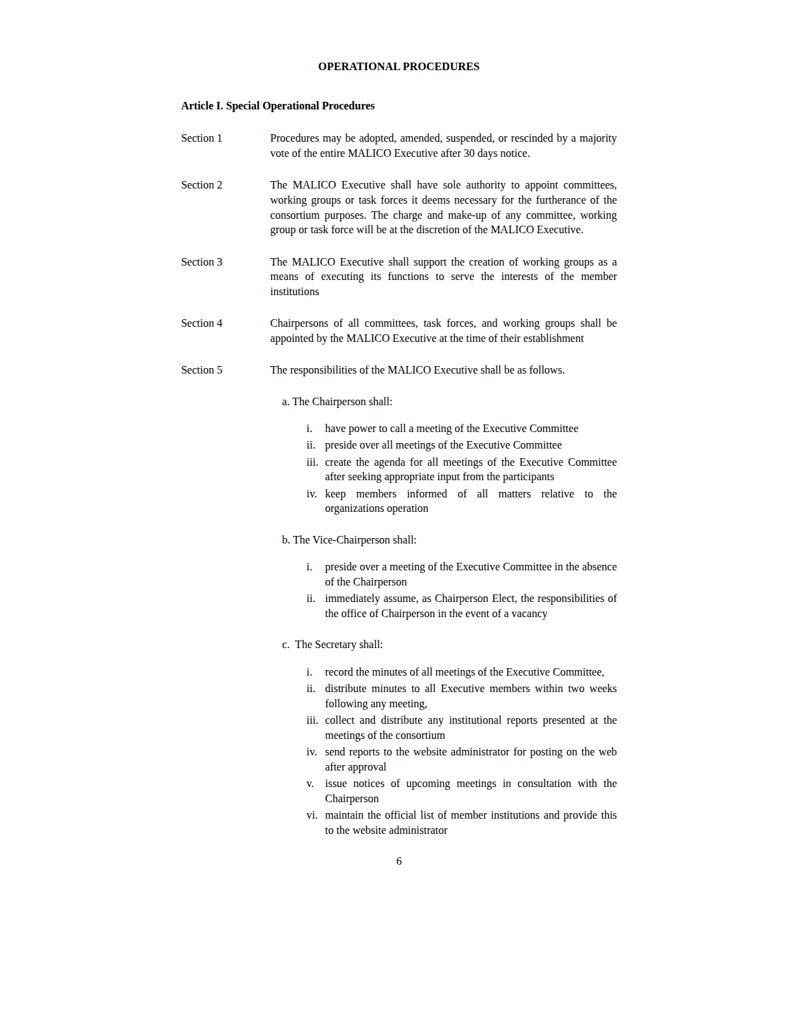OPERATIONAL PROCEDURES
Article I. Special Operational Procedures
Section 1
Procedures may be adopted, amended, suspended, or rescinded by a majority vote of the entire MALICO Executive after 30 days notice.
Section 2
The MALICO Executive shall have sole authority to appoint committees, working groups or task forces it deems necessary for the furtherance of the consortium purposes. The charge and make-up of any committee, working group or task force will be at the discretion of the MALICO Executive.
Section 3
The MALICO Executive shall support the creation of working groups as a means of executing its functions to serve the interests of the member institutions
Section 4
Chairpersons of all committees, task forces, and working groups shall be appointed by the MALICO Executive at the time of their establishment
Section 5
The responsibilities of the MALICO Executive shall be as follows.
a. The Chairperson shall:
i. have power to call a meeting of the Executive Committee
ii. preside over all meetings of the Executive Committee
iii. create the agenda for all meetings of the Executive Committee after seeking appropriate input from the participants
iv. keep members informed of all matters relative to the organizations operation
b. The Vice-Chairperson shall:
i. preside over a meeting of the Executive Committee in the absence of the Chairperson
ii. immediately assume, as Chairperson Elect, the responsibilities of the office of Chairperson in the event of a vacancy
c. The Secretary shall:
i. record the minutes of all meetings of the Executive Committee,
ii. distribute minutes to all Executive members within two weeks following any meeting,
iii. collect and distribute any institutional reports presented at the meetings of the consortium
iv. send reports to the website administrator for posting on the web after approval
v. issue notices of upcoming meetings in consultation with the Chairperson
vi. maintain the official list of member institutions and provide this to the website administrator
6